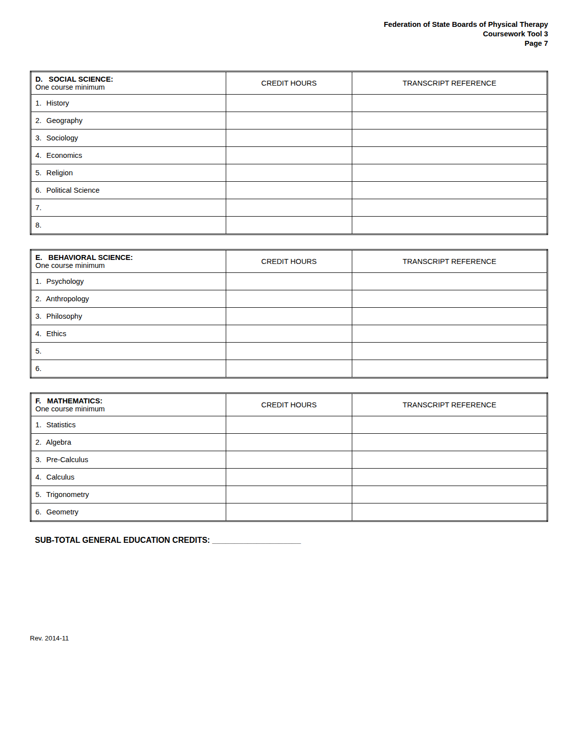Federation of State Boards of Physical Therapy
Coursework Tool 3
Page 7
| D. SOCIAL SCIENCE: One course minimum | CREDIT HOURS | TRANSCRIPT REFERENCE |
| 1. History | | |
| 2. Geography | | |
| 3. Sociology | | |
| 4. Economics | | |
| 5. Religion | | |
| 6. Political Science | | |
| 7. | | |
| 8. | | |
| E. BEHAVIORAL SCIENCE: One course minimum | CREDIT HOURS | TRANSCRIPT REFERENCE |
| 1. Psychology | | |
| 2. Anthropology | | |
| 3. Philosophy | | |
| 4. Ethics | | |
| 5. | | |
| 6. | | |
| F. MATHEMATICS: One course minimum | CREDIT HOURS | TRANSCRIPT REFERENCE |
| 1. Statistics | | |
| 2. Algebra | | |
| 3. Pre-Calculus | | |
| 4. Calculus | | |
| 5. Trigonometry | | |
| 6. Geometry | | |
SUB-TOTAL GENERAL EDUCATION CREDITS: ____________________
Rev. 2014-11